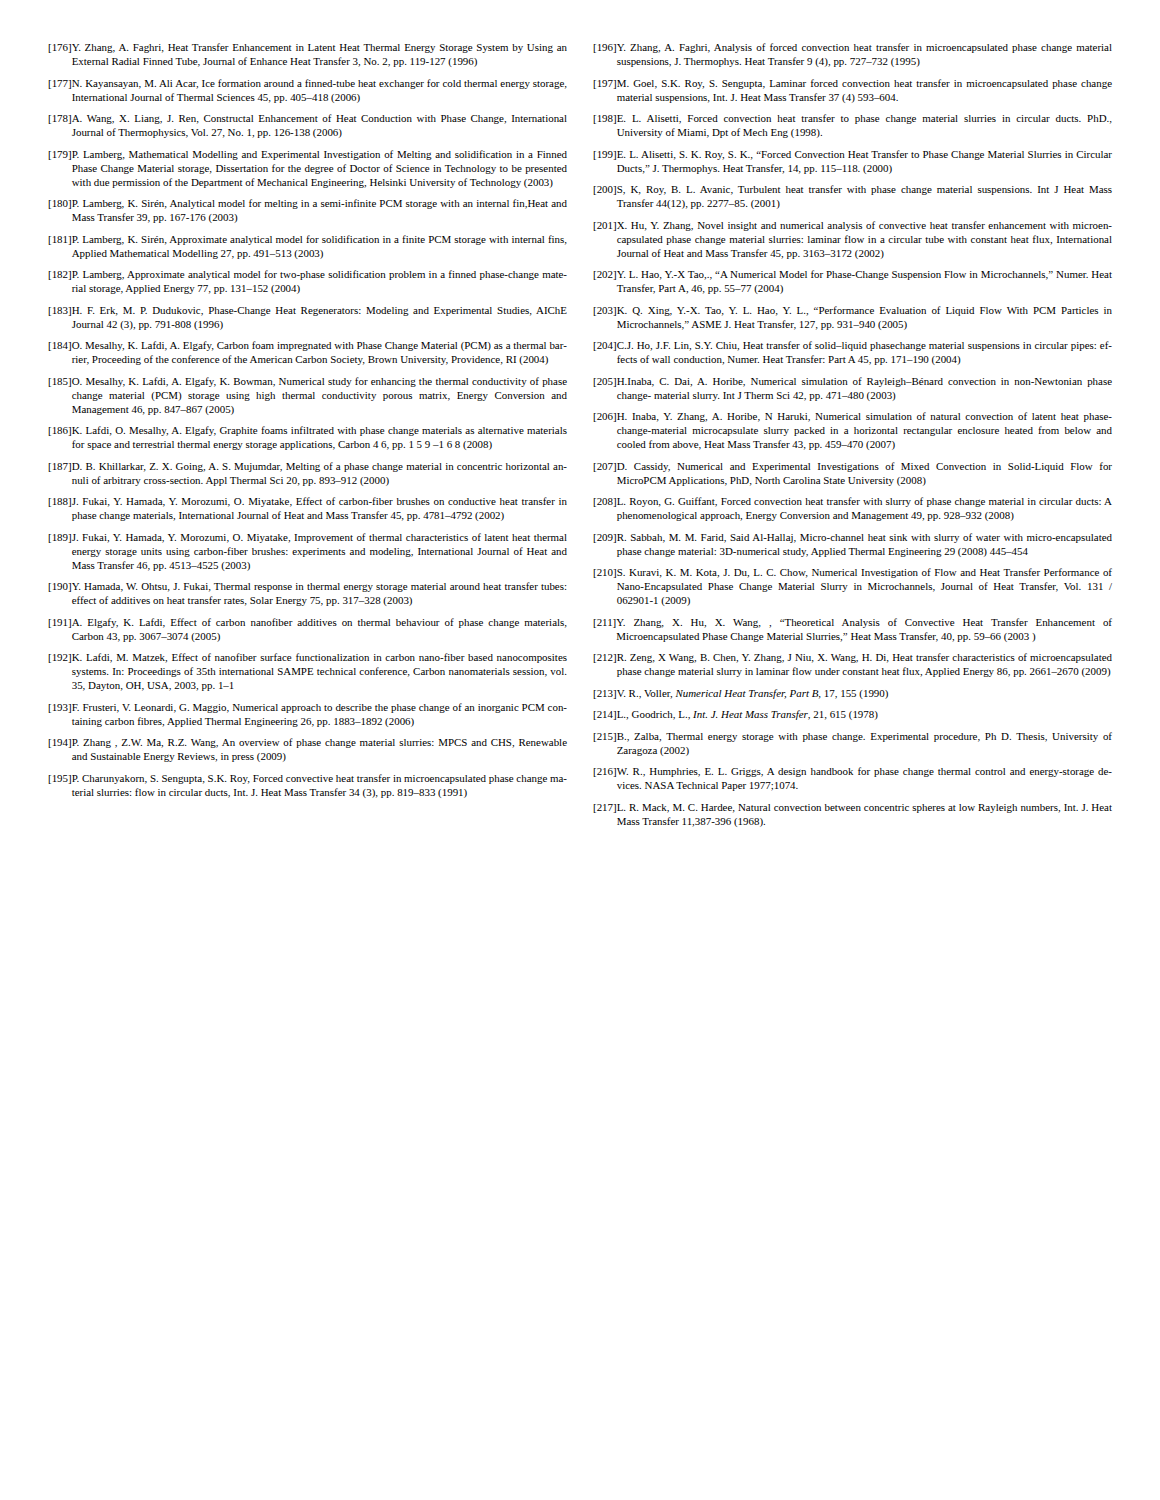[176] Y. Zhang, A. Faghri, Heat Transfer Enhancement in Latent Heat Thermal Energy Storage System by Using an External Radial Finned Tube, Journal of Enhance Heat Transfer 3, No. 2, pp. 119-127 (1996)
[177] N. Kayansayan, M. Ali Acar, Ice formation around a finned-tube heat exchanger for cold thermal energy storage, International Journal of Thermal Sciences 45, pp. 405–418 (2006)
[178] A. Wang, X. Liang, J. Ren, Constructal Enhancement of Heat Conduction with Phase Change, International Journal of Thermophysics, Vol. 27, No. 1, pp. 126-138 (2006)
[179] P. Lamberg, Mathematical Modelling and Experimental Investigation of Melting and solidification in a Finned Phase Change Material storage, Dissertation for the degree of Doctor of Science in Technology to be presented with due permission of the Department of Mechanical Engineering, Helsinki University of Technology (2003)
[180] P. Lamberg, K. Sirén, Analytical model for melting in a semi-infinite PCM storage with an internal fin,Heat and Mass Transfer 39, pp. 167-176 (2003)
[181] P. Lamberg, K. Sirén, Approximate analytical model for solidification in a finite PCM storage with internal fins, Applied Mathematical Modelling 27, pp. 491–513 (2003)
[182] P. Lamberg, Approximate analytical model for two-phase solidification problem in a finned phase-change material storage, Applied Energy 77, pp. 131–152 (2004)
[183] H. F. Erk, M. P. Dudukovic, Phase-Change Heat Regenerators: Modeling and Experimental Studies, AIChE Journal 42 (3), pp. 791-808 (1996)
[184] O. Mesalhy, K. Lafdi, A. Elgafy, Carbon foam impregnated with Phase Change Material (PCM) as a thermal barrier, Proceeding of the conference of the American Carbon Society, Brown University, Providence, RI (2004)
[185] O. Mesalhy, K. Lafdi, A. Elgafy, K. Bowman, Numerical study for enhancing the thermal conductivity of phase change material (PCM) storage using high thermal conductivity porous matrix, Energy Conversion and Management 46, pp. 847–867 (2005)
[186] K. Lafdi, O. Mesalhy, A. Elgafy, Graphite foams infiltrated with phase change materials as alternative materials for space and terrestrial thermal energy storage applications, Carbon 4 6, pp. 1 5 9 –1 6 8 (2008)
[187] D. B. Khillarkar, Z. X. Going, A. S. Mujumdar, Melting of a phase change material in concentric horizontal annuli of arbitrary cross-section. Appl Thermal Sci 20, pp. 893–912 (2000)
[188] J. Fukai, Y. Hamada, Y. Morozumi, O. Miyatake, Effect of carbon-fiber brushes on conductive heat transfer in phase change materials, International Journal of Heat and Mass Transfer 45, pp. 4781–4792 (2002)
[189] J. Fukai, Y. Hamada, Y. Morozumi, O. Miyatake, Improvement of thermal characteristics of latent heat thermal energy storage units using carbon-fiber brushes: experiments and modeling, International Journal of Heat and Mass Transfer 46, pp. 4513–4525 (2003)
[190] Y. Hamada, W. Ohtsu, J. Fukai, Thermal response in thermal energy storage material around heat transfer tubes: effect of additives on heat transfer rates, Solar Energy 75, pp. 317–328 (2003)
[191] A. Elgafy, K. Lafdi, Effect of carbon nanofiber additives on thermal behaviour of phase change materials, Carbon 43, pp. 3067–3074 (2005)
[192] K. Lafdi, M. Matzek, Effect of nanofiber surface functionalization in carbon nano-fiber based nanocomposites systems. In: Proceedings of 35th international SAMPE technical conference, Carbon nanomaterials session, vol. 35, Dayton, OH, USA, 2003, pp. 1–1
[193] F. Frusteri, V. Leonardi, G. Maggio, Numerical approach to describe the phase change of an inorganic PCM containing carbon fibres, Applied Thermal Engineering 26, pp. 1883–1892 (2006)
[194] P. Zhang , Z.W. Ma, R.Z. Wang, An overview of phase change material slurries: MPCS and CHS, Renewable and Sustainable Energy Reviews, in press (2009)
[195] P. Charunyakorn, S. Sengupta, S.K. Roy, Forced convective heat transfer in microencapsulated phase change material slurries: flow in circular ducts, Int. J. Heat Mass Transfer 34 (3), pp. 819–833 (1991)
[196] Y. Zhang, A. Faghri, Analysis of forced convection heat transfer in microencapsulated phase change material suspensions, J. Thermophys. Heat Transfer 9 (4), pp. 727–732 (1995)
[197] M. Goel, S.K. Roy, S. Sengupta, Laminar forced convection heat transfer in microencapsulated phase change material suspensions, Int. J. Heat Mass Transfer 37 (4) 593–604.
[198] E. L. Alisetti, Forced convection heat transfer to phase change material slurries in circular ducts. PhD., University of Miami, Dpt of Mech Eng (1998).
[199] E. L. Alisetti, S. K. Roy, S. K., “Forced Convection Heat Transfer to Phase Change Material Slurries in Circular Ducts,” J. Thermophys. Heat Transfer, 14, pp. 115–118. (2000)
[200] S, K, Roy, B. L. Avanic, Turbulent heat transfer with phase change material suspensions. Int J Heat Mass Transfer 44(12), pp. 2277–85. (2001)
[201] X. Hu, Y. Zhang, Novel insight and numerical analysis of convective heat transfer enhancement with microencapsulated phase change material slurries: laminar flow in a circular tube with constant heat flux, International Journal of Heat and Mass Transfer 45, pp. 3163–3172 (2002)
[202] Y. L. Hao, Y.-X Tao,., “A Numerical Model for Phase-Change Suspension Flow in Microchannels,” Numer. Heat Transfer, Part A, 46, pp. 55–77 (2004)
[203] K. Q. Xing, Y.-X. Tao, Y. L. Hao, Y. L., “Performance Evaluation of Liquid Flow With PCM Particles in Microchannels,” ASME J. Heat Transfer, 127, pp. 931–940 (2005)
[204] C.J. Ho, J.F. Lin, S.Y. Chiu, Heat transfer of solid–liquid phasechange material suspensions in circular pipes: effects of wall conduction, Numer. Heat Transfer: Part A 45, pp. 171–190 (2004)
[205] H.Inaba, C. Dai, A. Horibe, Numerical simulation of Rayleigh–Bénard convection in non-Newtonian phase change- material slurry. Int J Therm Sci 42, pp. 471–480 (2003)
[206] H. Inaba, Y. Zhang, A. Horibe, N Haruki, Numerical simulation of natural convection of latent heat phase-change-material microcapsulate slurry packed in a horizontal rectangular enclosure heated from below and cooled from above, Heat Mass Transfer 43, pp. 459–470 (2007)
[207] D. Cassidy, Numerical and Experimental Investigations of Mixed Convection in Solid-Liquid Flow for MicroPCM Applications, PhD, North Carolina State University (2008)
[208] L. Royon, G. Guiffant, Forced convection heat transfer with slurry of phase change material in circular ducts: A phenomenological approach, Energy Conversion and Management 49, pp. 928–932 (2008)
[209] R. Sabbah, M. M. Farid, Said Al-Hallaj, Micro-channel heat sink with slurry of water with micro-encapsulated phase change material: 3D-numerical study, Applied Thermal Engineering 29 (2008) 445–454
[210] S. Kuravi, K. M. Kota, J. Du, L. C. Chow, Numerical Investigation of Flow and Heat Transfer Performance of Nano-Encapsulated Phase Change Material Slurry in Microchannels, Journal of Heat Transfer, Vol. 131 / 062901-1 (2009)
[211] Y. Zhang, X. Hu, X. Wang, , “Theoretical Analysis of Convective Heat Transfer Enhancement of Microencapsulated Phase Change Material Slurries,” Heat Mass Transfer, 40, pp. 59–66 (2003 )
[212] R. Zeng, X Wang, B. Chen, Y. Zhang, J Niu, X. Wang, H. Di, Heat transfer characteristics of microencapsulated phase change material slurry in laminar flow under constant heat flux, Applied Energy 86, pp. 2661–2670 (2009)
[213] V. R., Voller, Numerical Heat Transfer, Part B, 17, 155 (1990)
[214] L., Goodrich, L., Int. J. Heat Mass Transfer, 21, 615 (1978)
[215] B., Zalba, Thermal energy storage with phase change. Experimental procedure, Ph D. Thesis, University of Zaragoza (2002)
[216] W. R., Humphries, E. L. Griggs, A design handbook for phase change thermal control and energy-storage devices. NASA Technical Paper 1977;1074.
[217] L. R. Mack, M. C. Hardee, Natural convection between concentric spheres at low Rayleigh numbers, Int. J. Heat Mass Transfer 11,387-396 (1968).